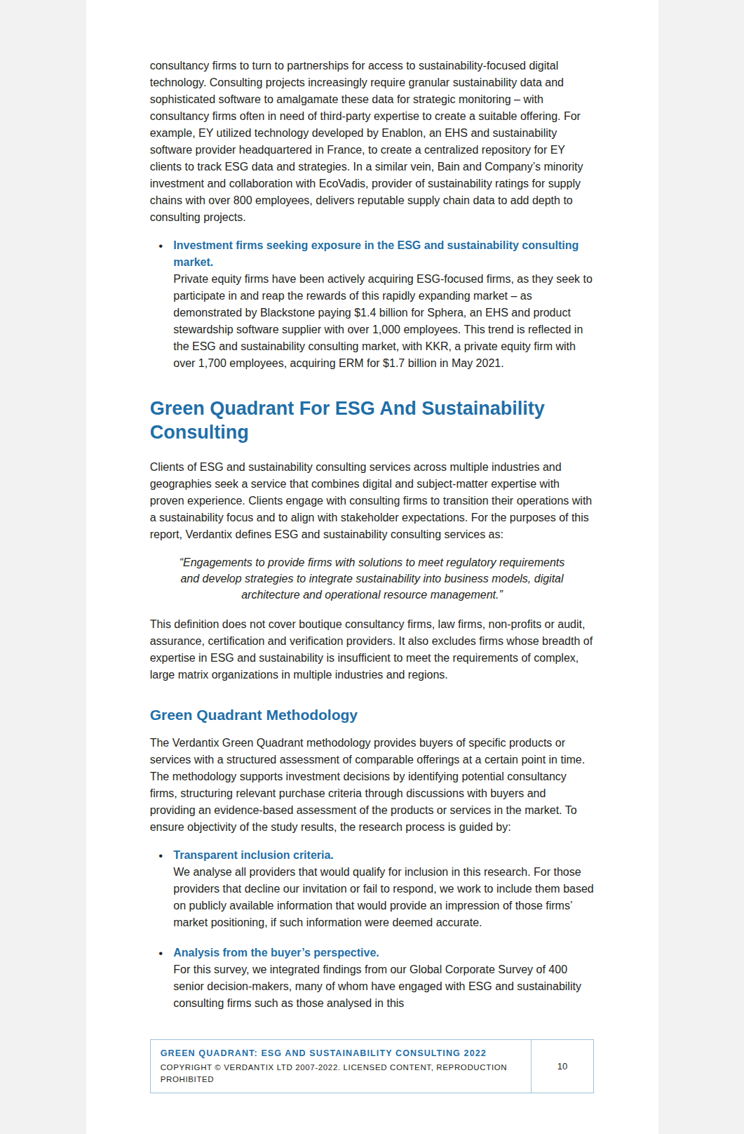consultancy firms to turn to partnerships for access to sustainability-focused digital technology. Consulting projects increasingly require granular sustainability data and sophisticated software to amalgamate these data for strategic monitoring – with consultancy firms often in need of third-party expertise to create a suitable offering. For example, EY utilized technology developed by Enablon, an EHS and sustainability software provider headquartered in France, to create a centralized repository for EY clients to track ESG data and strategies. In a similar vein, Bain and Company’s minority investment and collaboration with EcoVadis, provider of sustainability ratings for supply chains with over 800 employees, delivers reputable supply chain data to add depth to consulting projects.
Investment firms seeking exposure in the ESG and sustainability consulting market. Private equity firms have been actively acquiring ESG-focused firms, as they seek to participate in and reap the rewards of this rapidly expanding market – as demonstrated by Blackstone paying $1.4 billion for Sphera, an EHS and product stewardship software supplier with over 1,000 employees. This trend is reflected in the ESG and sustainability consulting market, with KKR, a private equity firm with over 1,700 employees, acquiring ERM for $1.7 billion in May 2021.
Green Quadrant For ESG And Sustainability Consulting
Clients of ESG and sustainability consulting services across multiple industries and geographies seek a service that combines digital and subject-matter expertise with proven experience. Clients engage with consulting firms to transition their operations with a sustainability focus and to align with stakeholder expectations. For the purposes of this report, Verdantix defines ESG and sustainability consulting services as:
“Engagements to provide firms with solutions to meet regulatory requirements and develop strategies to integrate sustainability into business models, digital architecture and operational resource management.”
This definition does not cover boutique consultancy firms, law firms, non-profits or audit, assurance, certification and verification providers. It also excludes firms whose breadth of expertise in ESG and sustainability is insufficient to meet the requirements of complex, large matrix organizations in multiple industries and regions.
Green Quadrant Methodology
The Verdantix Green Quadrant methodology provides buyers of specific products or services with a structured assessment of comparable offerings at a certain point in time. The methodology supports investment decisions by identifying potential consultancy firms, structuring relevant purchase criteria through discussions with buyers and providing an evidence-based assessment of the products or services in the market. To ensure objectivity of the study results, the research process is guided by:
Transparent inclusion criteria. We analyse all providers that would qualify for inclusion in this research. For those providers that decline our invitation or fail to respond, we work to include them based on publicly available information that would provide an impression of those firms’ market positioning, if such information were deemed accurate.
Analysis from the buyer’s perspective. For this survey, we integrated findings from our Global Corporate Survey of 400 senior decision-makers, many of whom have engaged with ESG and sustainability consulting firms such as those analysed in this
Green Quadrant: ESG and Sustainability Consulting 2022
Copyright © Verdantix Ltd 2007-2022. Licensed content, reproduction prohibited
10